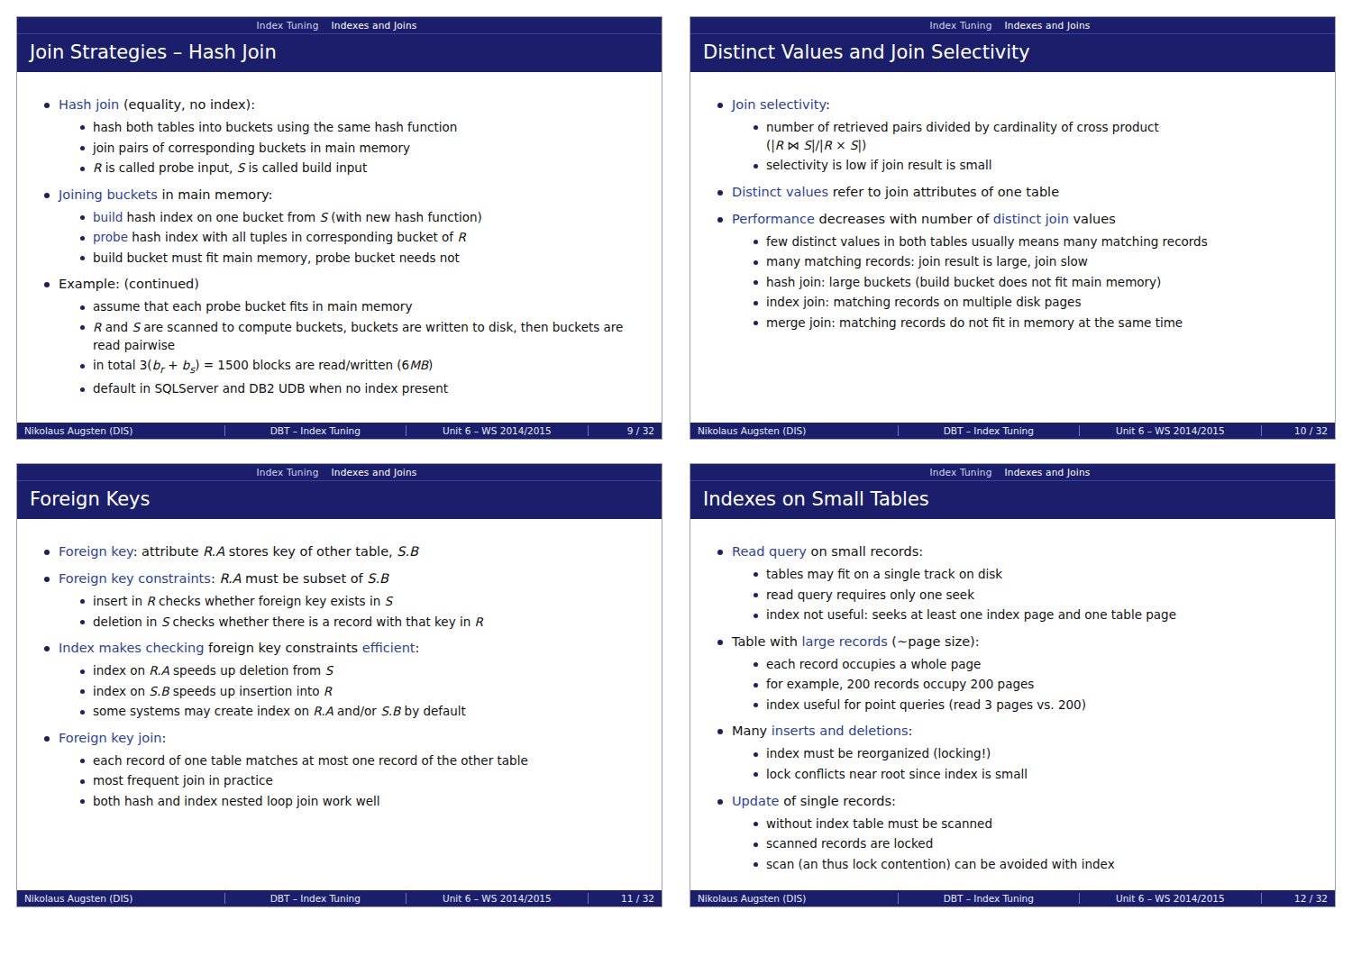Index Tuning Indexes and Joins
Join Strategies – Hash Join
Hash join (equality, no index):
hash both tables into buckets using the same hash function
join pairs of corresponding buckets in main memory
R is called probe input, S is called build input
Joining buckets in main memory:
build hash index on one bucket from S (with new hash function)
probe hash index with all tuples in corresponding bucket of R
build bucket must fit main memory, probe bucket needs not
Example: (continued)
assume that each probe bucket fits in main memory
R and S are scanned to compute buckets, buckets are written to disk, then buckets are read pairwise
in total 3(br + bs) = 1500 blocks are read/written (6MB)
default in SQLServer and DB2 UDB when no index present
Nikolaus Augsten (DIS) DBT – Index Tuning Unit 6 – WS 2014/2015 9 / 32
Index Tuning Indexes and Joins
Distinct Values and Join Selectivity
Join selectivity:
number of retrieved pairs divided by cardinality of cross product
(|R ⋈ S|/|R × S|)
selectivity is low if join result is small
Distinct values refer to join attributes of one table
Performance decreases with number of distinct join values
few distinct values in both tables usually means many matching records
many matching records: join result is large, join slow
hash join: large buckets (build bucket does not fit main memory)
index join: matching records on multiple disk pages
merge join: matching records do not fit in memory at the same time
Nikolaus Augsten (DIS) DBT – Index Tuning Unit 6 – WS 2014/2015 10 / 32
Index Tuning Indexes and Joins
Foreign Keys
Foreign key: attribute R.A stores key of other table, S.B
Foreign key constraints: R.A must be subset of S.B
insert in R checks whether foreign key exists in S
deletion in S checks whether there is a record with that key in R
Index makes checking foreign key constraints efficient:
index on R.A speeds up deletion from S
index on S.B speeds up insertion into R
some systems may create index on R.A and/or S.B by default
Foreign key join:
each record of one table matches at most one record of the other table
most frequent join in practice
both hash and index nested loop join work well
Nikolaus Augsten (DIS) DBT – Index Tuning Unit 6 – WS 2014/2015 11 / 32
Index Tuning Indexes and Joins
Indexes on Small Tables
Read query on small records:
tables may fit on a single track on disk
read query requires only one seek
index not useful: seeks at least one index page and one table page
Table with large records (∼page size):
each record occupies a whole page
for example, 200 records occupy 200 pages
index useful for point queries (read 3 pages vs. 200)
Many inserts and deletions:
index must be reorganized (locking!)
lock conflicts near root since index is small
Update of single records:
without index table must be scanned
scanned records are locked
scan (an thus lock contention) can be avoided with index
Nikolaus Augsten (DIS) DBT – Index Tuning Unit 6 – WS 2014/2015 12 / 32